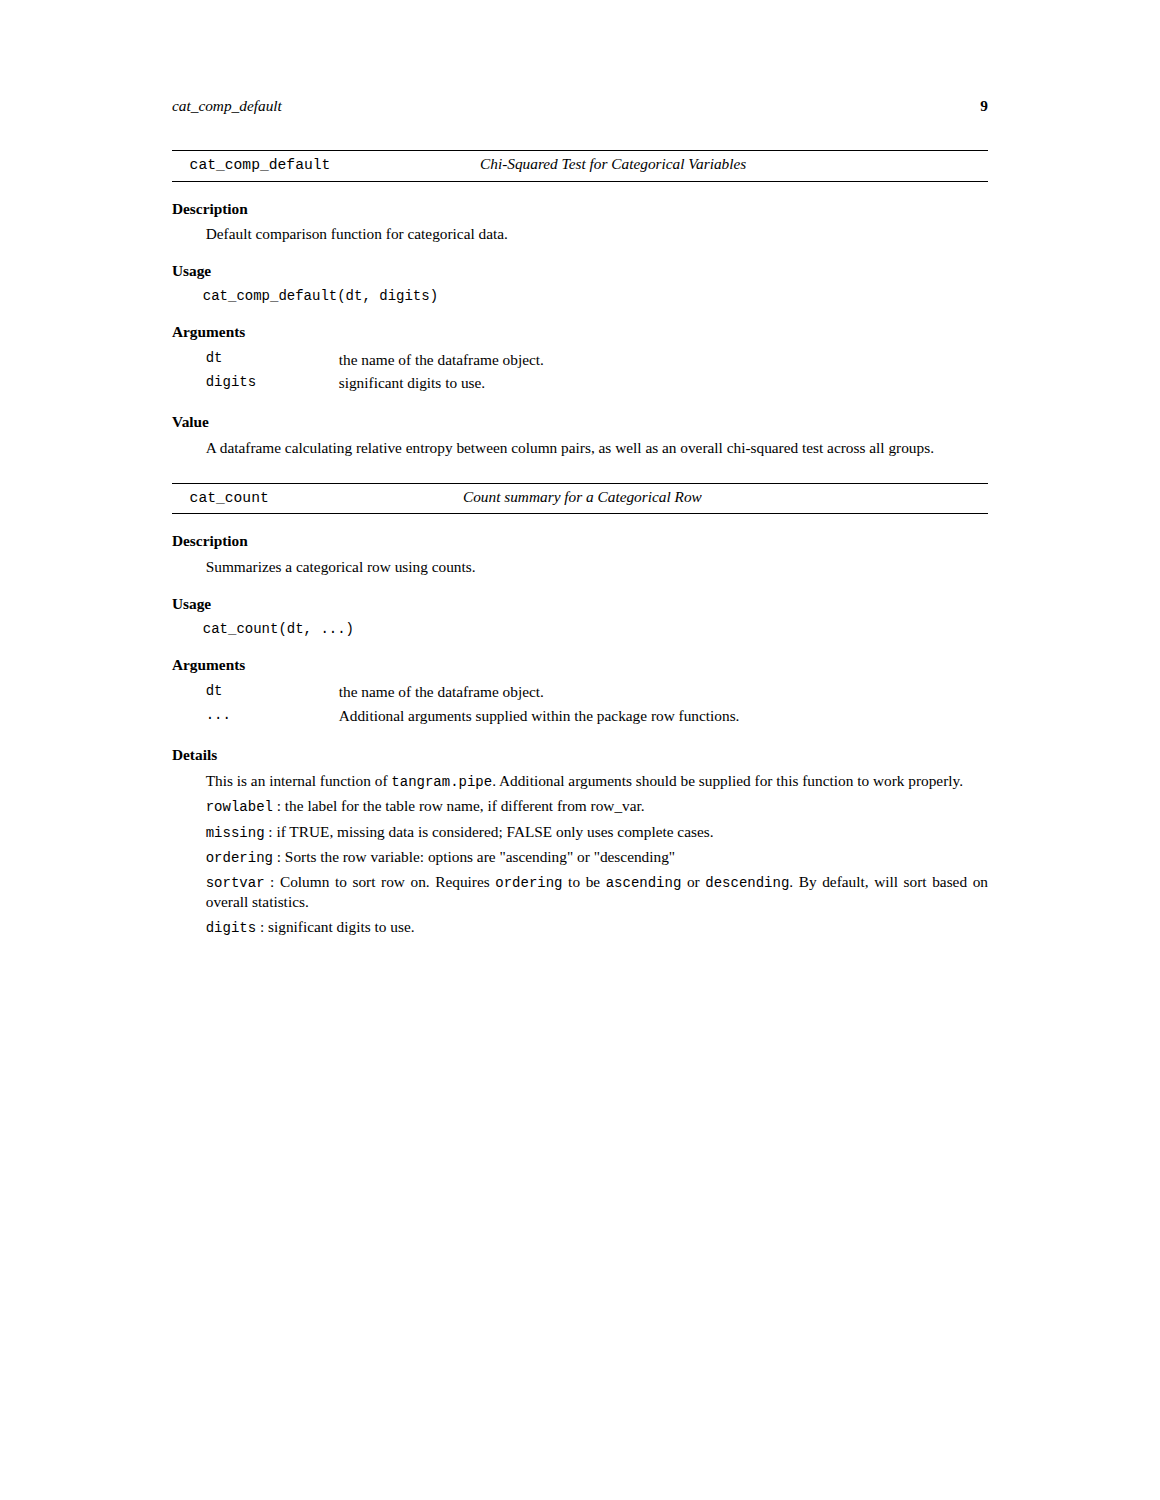cat_comp_default 9
cat_comp_default Chi-Squared Test for Categorical Variables
Description
Default comparison function for categorical data.
Usage
cat_comp_default(dt, digits)
Arguments
| dt | the name of the dataframe object. |
| digits | significant digits to use. |
Value
A dataframe calculating relative entropy between column pairs, as well as an overall chi-squared test across all groups.
cat_count Count summary for a Categorical Row
Description
Summarizes a categorical row using counts.
Usage
cat_count(dt, ...)
Arguments
| dt | the name of the dataframe object. |
| ... | Additional arguments supplied within the package row functions. |
Details
This is an internal function of tangram.pipe. Additional arguments should be supplied for this function to work properly.
rowlabel : the label for the table row name, if different from row_var.
missing : if TRUE, missing data is considered; FALSE only uses complete cases.
ordering : Sorts the row variable: options are "ascending" or "descending"
sortvar : Column to sort row on. Requires ordering to be ascending or descending. By default, will sort based on overall statistics.
digits : significant digits to use.